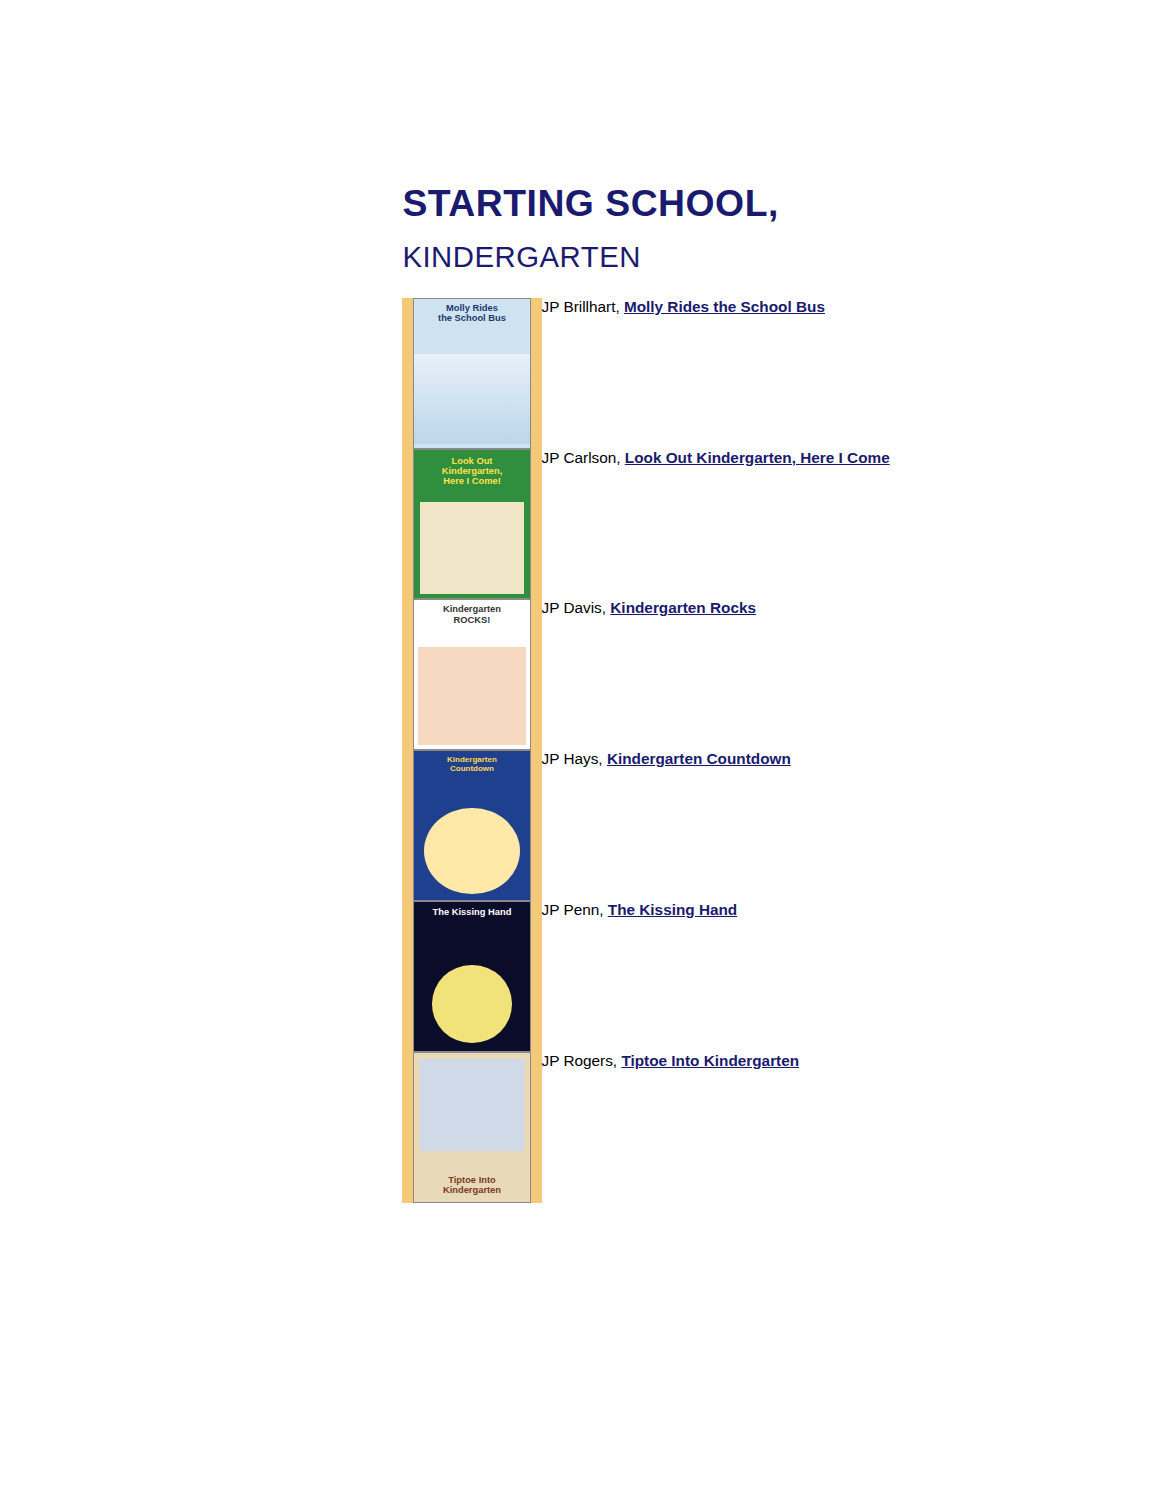STARTING SCHOOL,
KINDERGARTEN
| Molly Rides the School Bus | JP Brillhart, Molly Rides the School Bus |
| Look Out Kindergarten, Here I Come! | JP Carlson, Look Out Kindergarten, Here I Come |
| Kindergarten ROCKS! | JP Davis, Kindergarten Rocks |
| Kindergarten Countdown | JP Hays, Kindergarten Countdown |
| The Kissing Hand | JP Penn, The Kissing Hand |
| Tiptoe Into Kindergarten | JP Rogers, Tiptoe Into Kindergarten |